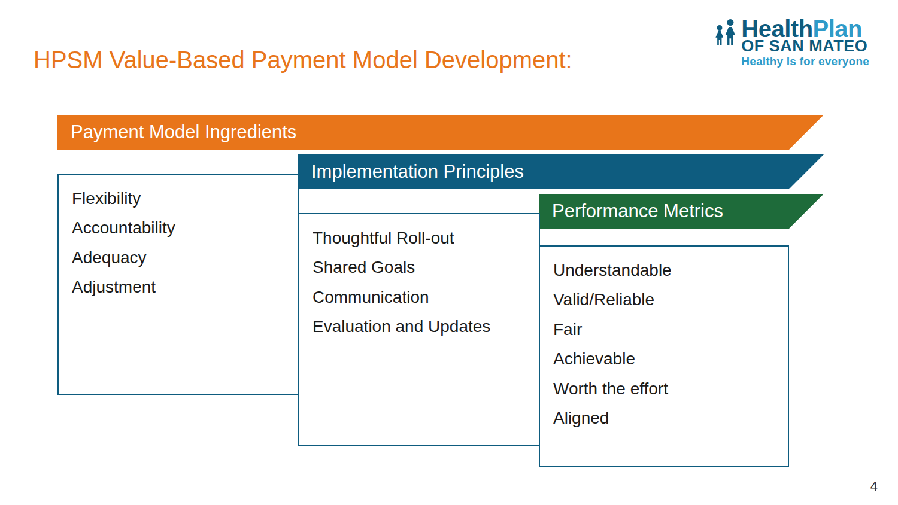HealthPlan
OF SAN MATEO
Healthy is for everyone
HPSM Value-Based Payment Model Development:
Payment Model Ingredients
Implementation Principles
Performance Metrics
Flexibility
Accountability
Adequacy
Adjustment
Thoughtful Roll-out
Shared Goals
Communication
Evaluation and Updates
Understandable
Valid/Reliable
Fair
Achievable
Worth the effort
Aligned
4